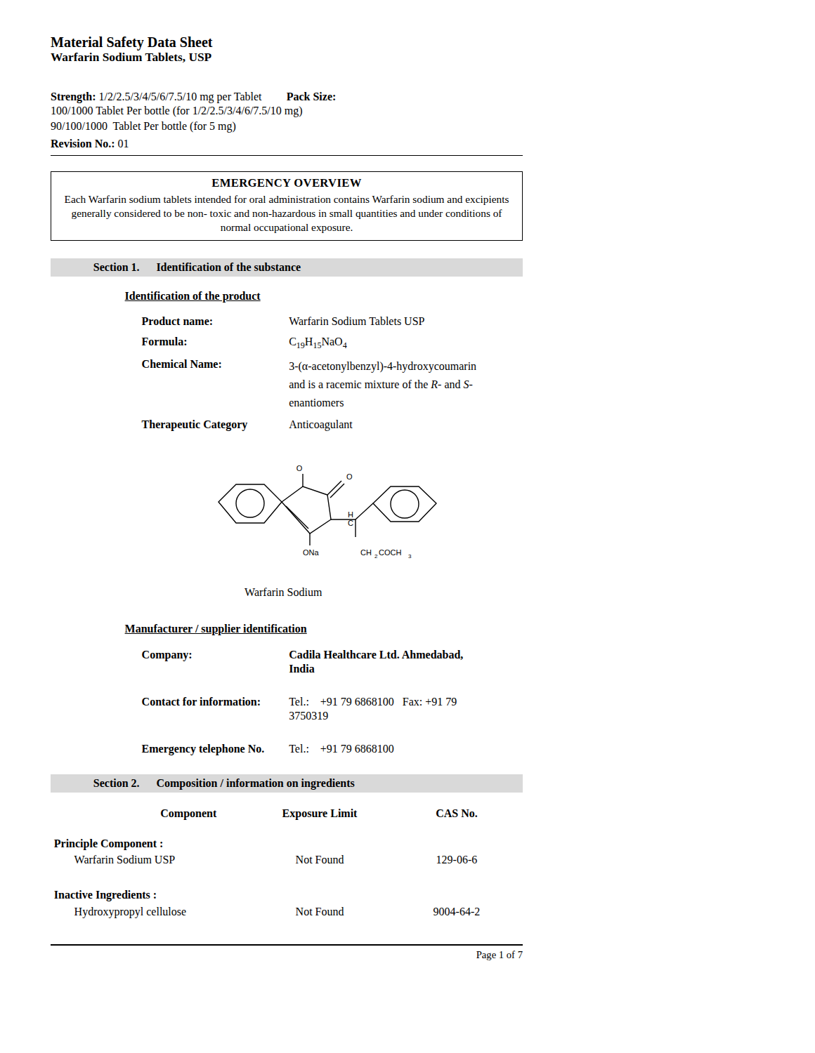Material Safety Data Sheet
Warfarin Sodium Tablets, USP
Strength: 1/2/2.5/3/4/5/6/7.5/10 mg per Tablet Pack Size: 100/1000 Tablet Per bottle (for 1/2/2.5/3/4/6/7.5/10 mg)
90/100/1000 Tablet Per bottle (for 5 mg)
Revision No.: 01
EMERGENCY OVERVIEW
Each Warfarin sodium tablets intended for oral administration contains Warfarin sodium and excipients generally considered to be non- toxic and non-hazardous in small quantities and under conditions of normal occupational exposure.
Section 1. Identification of the substance
Identification of the product
| Product name: | Warfarin Sodium Tablets USP |
| Formula: | C 19 H 15 NaO 4 |
| Chemical Name: | 3-(α-acetonylbenzyl)-4-hydroxycoumarin and is a racemic mixture of the R - and S -enantiomers |
| Therapeutic Category | Anticoagulant |
O O H C ONa CH 2 COCH 3
Warfarin Sodium
Manufacturer / supplier identification
| Company: | Cadila Healthcare Ltd. Ahmedabad, India |
| Contact for information: | Tel.: +91 79 6868100 Fax: +91 79 3750319 |
| Emergency telephone No. | Tel.: +91 79 6868100 |
Section 2. Composition / information on ingredients
| Component | Exposure Limit | CAS No. |
| --- | --- | --- |
| Principle Component : | | |
| Warfarin Sodium USP | Not Found | 129-06-6 |
| Inactive Ingredients : | | |
| Hydroxypropyl cellulose | Not Found | 9004-64-2 |
Page 1 of 7